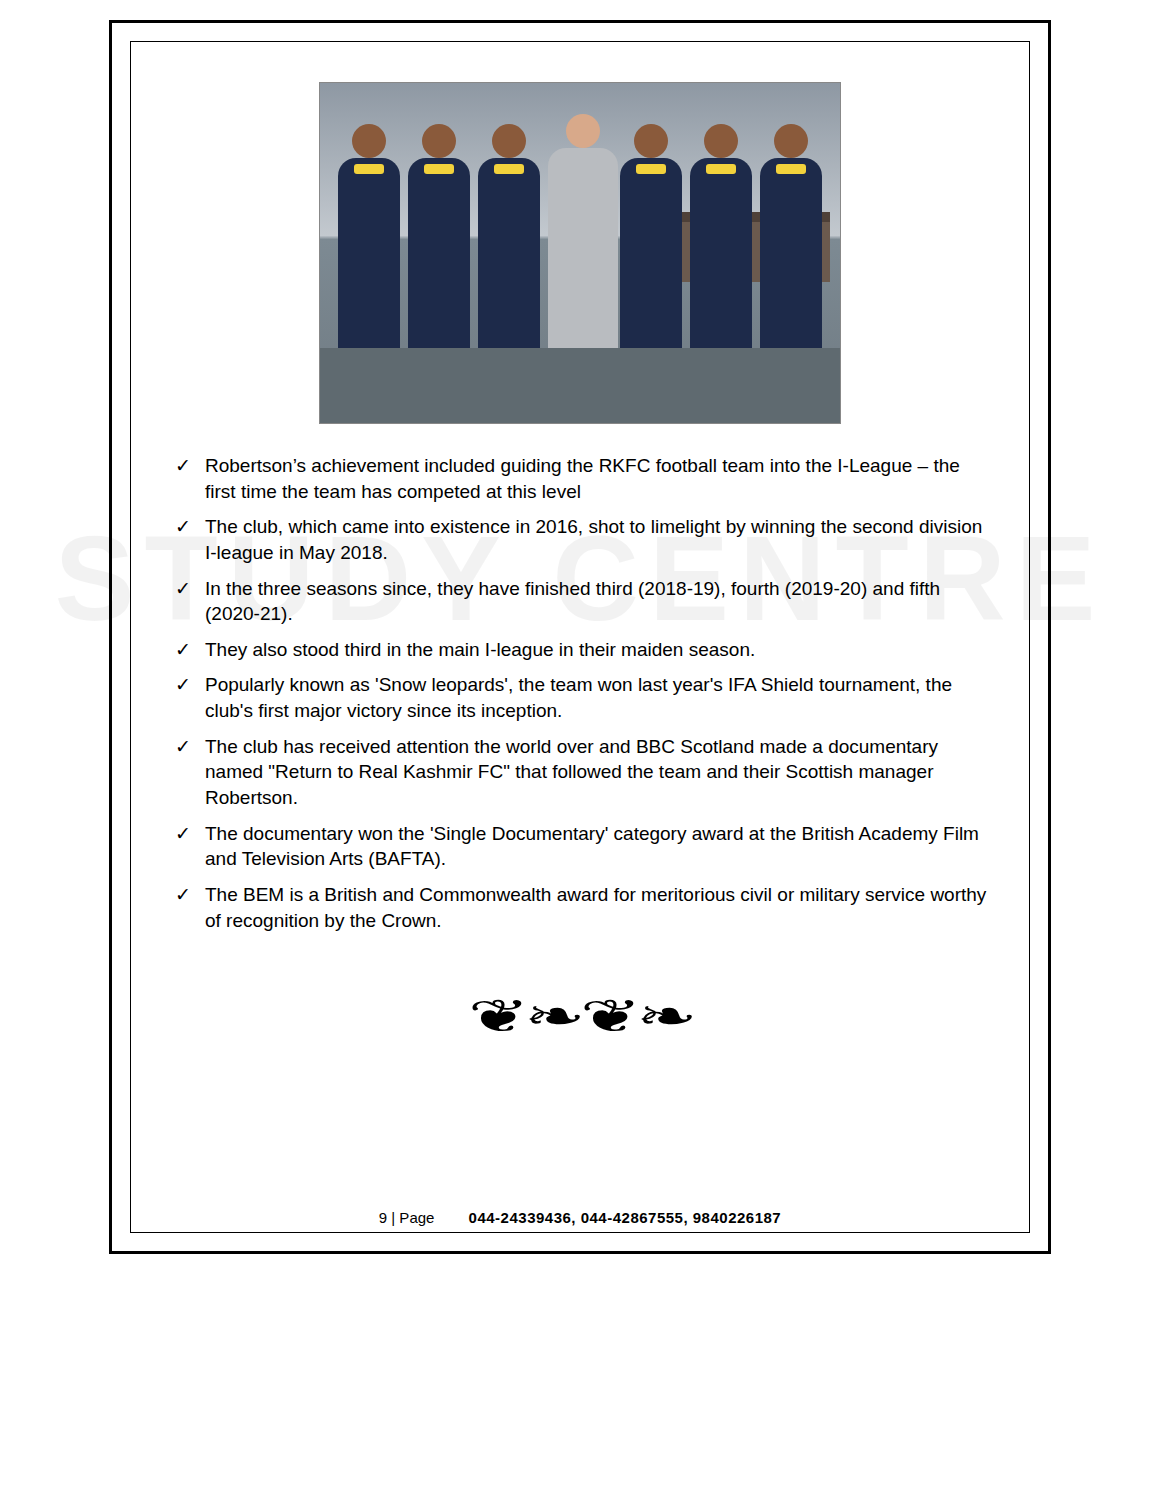STUDY CENTRE
Robertson’s achievement included guiding the RKFC football team into the I-League – the first time the team has competed at this level
The club, which came into existence in 2016, shot to limelight by winning the second division I-league in May 2018.
In the three seasons since, they have finished third (2018-19), fourth (2019-20) and fifth (2020-21).
They also stood third in the main I-league in their maiden season.
Popularly known as 'Snow leopards', the team won last year's IFA Shield tournament, the club's first major victory since its inception.
The club has received attention the world over and BBC Scotland made a documentary named "Return to Real Kashmir FC" that followed the team and their Scottish manager Robertson.
The documentary won the 'Single Documentary' category award at the British Academy Film and Television Arts (BAFTA).
The BEM is a British and Commonwealth award for meritorious civil or military service worthy of recognition by the Crown.
❦❧❦❧
9 | Page 044-24339436, 044-42867555, 9840226187